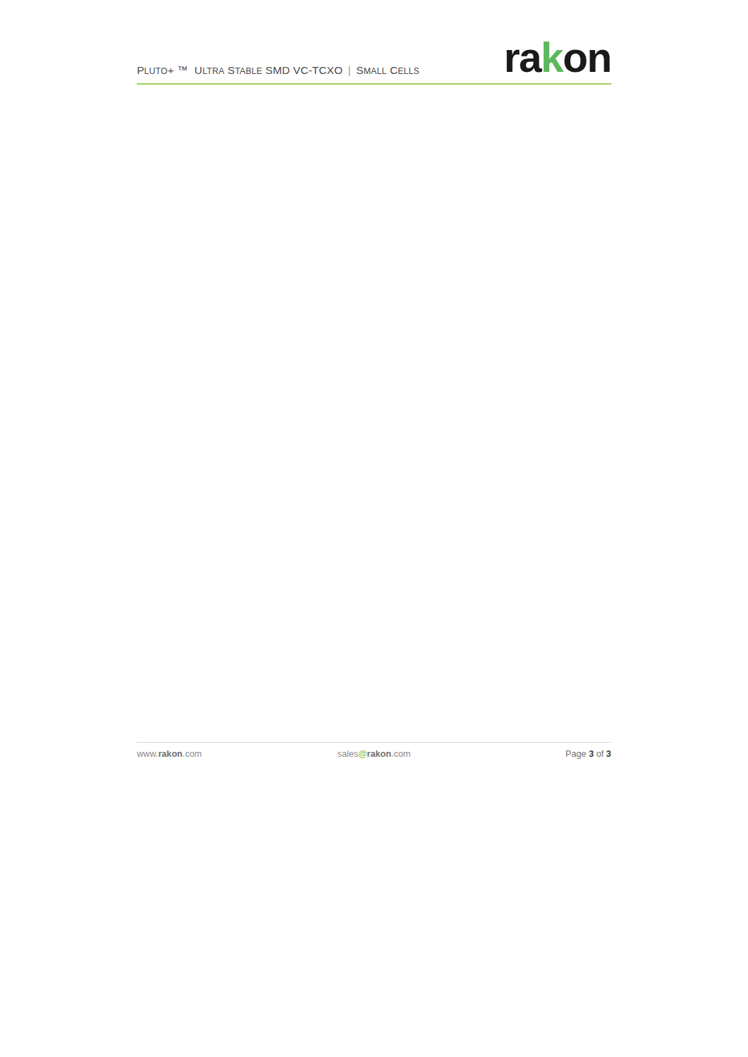rakon
Pluto+ ™ Ultra Stable SMD VC-TCXO | Small Cells
www.rakon.com
sales@rakon.com
Page 3 of 3